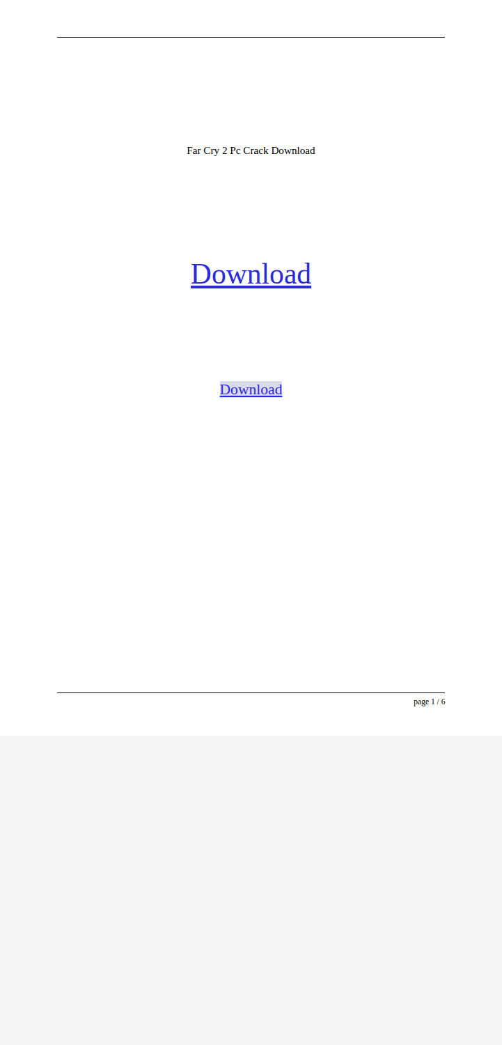Far Cry 2 Pc Crack Download
Download
Download
page 1 / 6